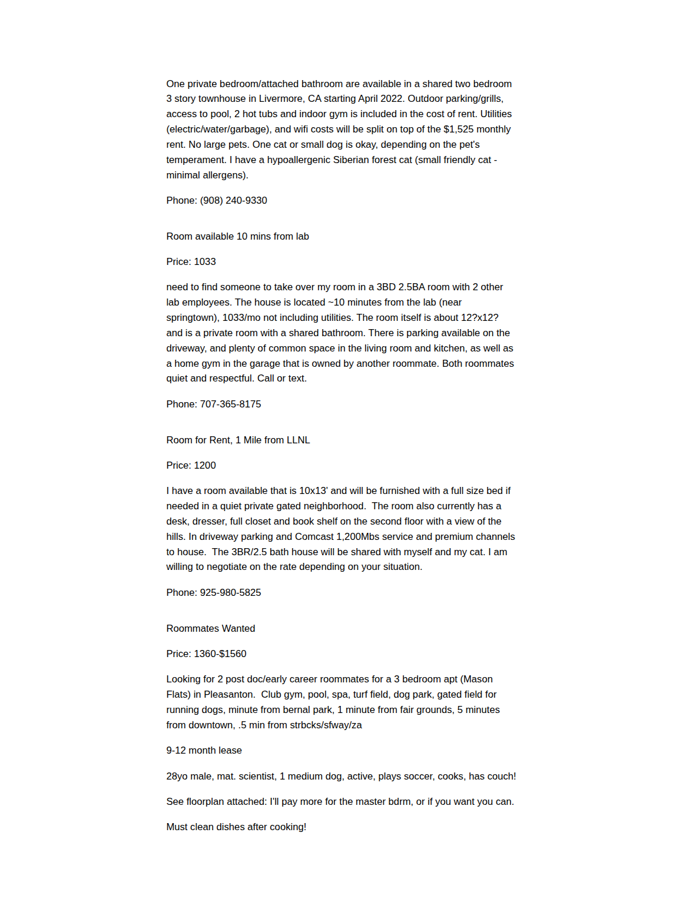One private bedroom/attached bathroom are available in a shared two bedroom 3 story townhouse in Livermore, CA starting April 2022. Outdoor parking/grills, access to pool, 2 hot tubs and indoor gym is included in the cost of rent. Utilities (electric/water/garbage), and wifi costs will be split on top of the $1,525 monthly rent. No large pets. One cat or small dog is okay, depending on the pet's temperament. I have a hypoallergenic Siberian forest cat (small friendly cat - minimal allergens).
Phone: (908) 240-9330
Room available 10 mins from lab
Price: 1033
need to find someone to take over my room in a 3BD 2.5BA room with 2 other lab employees. The house is located ~10 minutes from the lab (near springtown), 1033/mo not including utilities. The room itself is about 12?x12? and is a private room with a shared bathroom. There is parking available on the driveway, and plenty of common space in the living room and kitchen, as well as a home gym in the garage that is owned by another roommate. Both roommates quiet and respectful. Call or text.
Phone: 707-365-8175
Room for Rent, 1 Mile from LLNL
Price: 1200
I have a room available that is 10x13' and will be furnished with a full size bed if needed in a quiet private gated neighborhood. The room also currently has a desk, dresser, full closet and book shelf on the second floor with a view of the hills. In driveway parking and Comcast 1,200Mbs service and premium channels to house. The 3BR/2.5 bath house will be shared with myself and my cat. I am willing to negotiate on the rate depending on your situation.
Phone: 925-980-5825
Roommates Wanted
Price: 1360-$1560
Looking for 2 post doc/early career roommates for a 3 bedroom apt (Mason Flats) in Pleasanton. Club gym, pool, spa, turf field, dog park, gated field for running dogs, minute from bernal park, 1 minute from fair grounds, 5 minutes from downtown, .5 min from strbcks/sfway/za
9-12 month lease
28yo male, mat. scientist, 1 medium dog, active, plays soccer, cooks, has couch!
See floorplan attached: I'll pay more for the master bdrm, or if you want you can.
Must clean dishes after cooking!